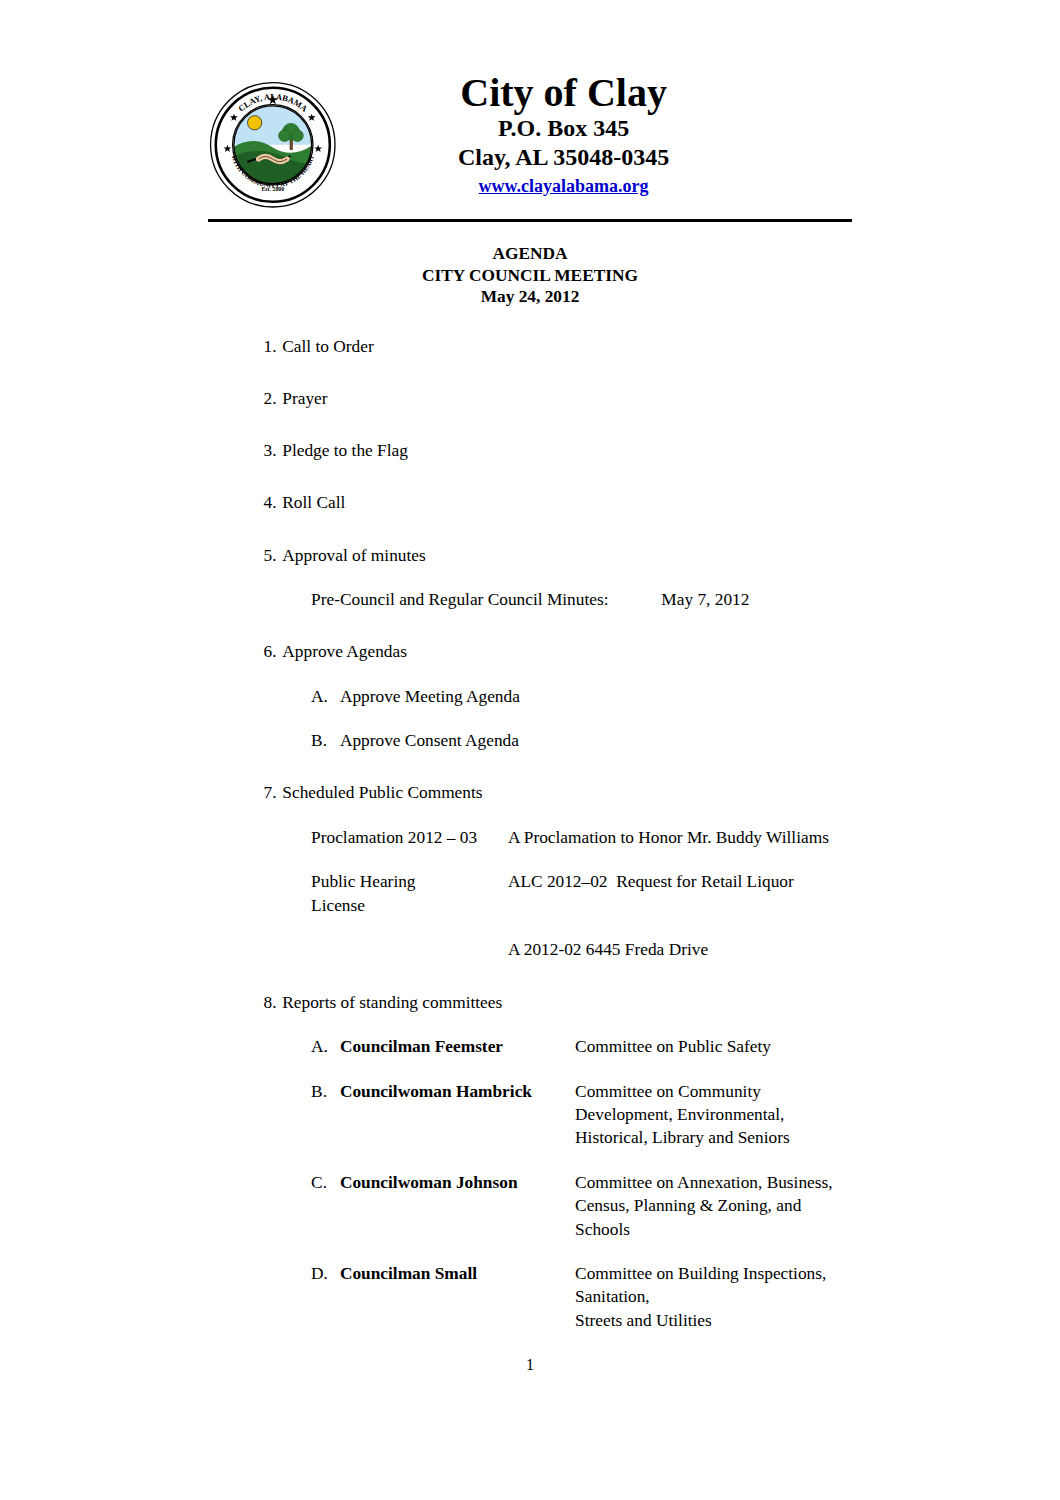CLAY, ALABAMA WITH COMMUNITY AT THE HEART Est. 2000
City of Clay
P.O. Box 345
Clay, AL 35048-0345
www.clayalabama.org
AGENDA
CITY COUNCIL MEETING
May 24, 2012
1. Call to Order
2. Prayer
3. Pledge to the Flag
4. Roll Call
5. Approval of minutes
Pre-Council and Regular Council Minutes: May 7, 2012
6. Approve Agendas
A. Approve Meeting Agenda
B. Approve Consent Agenda
7. Scheduled Public Comments
Proclamation 2012 – 03 A Proclamation to Honor Mr. Buddy Williams
Public Hearing ALC 2012–02 Request for Retail Liquor License
A 2012-02 6445 Freda Drive
8. Reports of standing committees
| A. | Councilman Feemster | Committee on Public Safety |
| B. | Councilwoman Hambrick | Committee on Community Development, Environmental, Historical, Library and Seniors |
| C. | Councilwoman Johnson | Committee on Annexation, Business, Census, Planning & Zoning, and Schools |
| D. | Councilman Small | Committee on Building Inspections, Sanitation, Streets and Utilities |
1